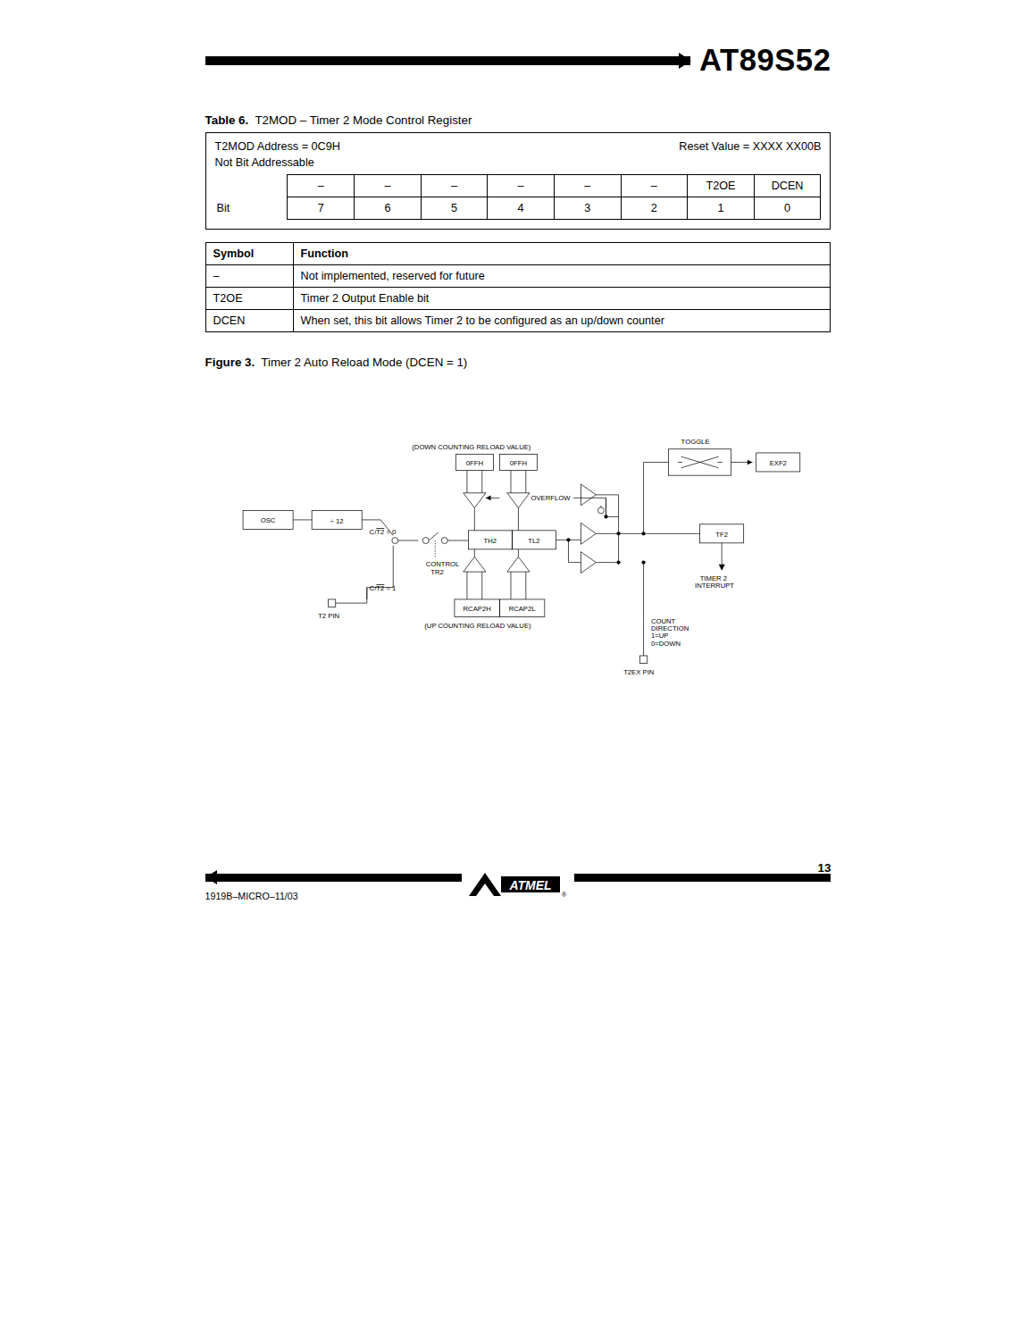AT89S52
Table 6. T2MOD – Timer 2 Mode Control Register
T2MOD Address = 0C9H Reset Value = XXXX XX00B
Not Bit Addressable
| | – | – | – | – | – | – | T2OE | DCEN |
| Bit | 7 | 6 | 5 | 4 | 3 | 2 | 1 | 0 |
| Symbol | Function |
| --- | --- |
| – | Not implemented, reserved for future |
| T2OE | Timer 2 Output Enable bit |
| DCEN | When set, this bit allows Timer 2 to be configured as an up/down counter |
Figure 3. Timer 2 Auto Reload Mode (DCEN = 1)
(DOWN COUNTING RELOAD VALUE) TOGGLE 0FFH 0FFH EXF2 OSC ÷ 12 C/T2 = 0 CONTROL TR2 C/T2 = 1 T2 PIN TH2 TL2 OVERFLOW RCAP2H RCAP2L (UP COUNTING RELOAD VALUE) TF2 TIMER 2 INTERRUPT COUNT DIRECTION 1=UP 0=DOWN T2EX PIN
1919B–MICRO–11/03
13
ATMEL ®